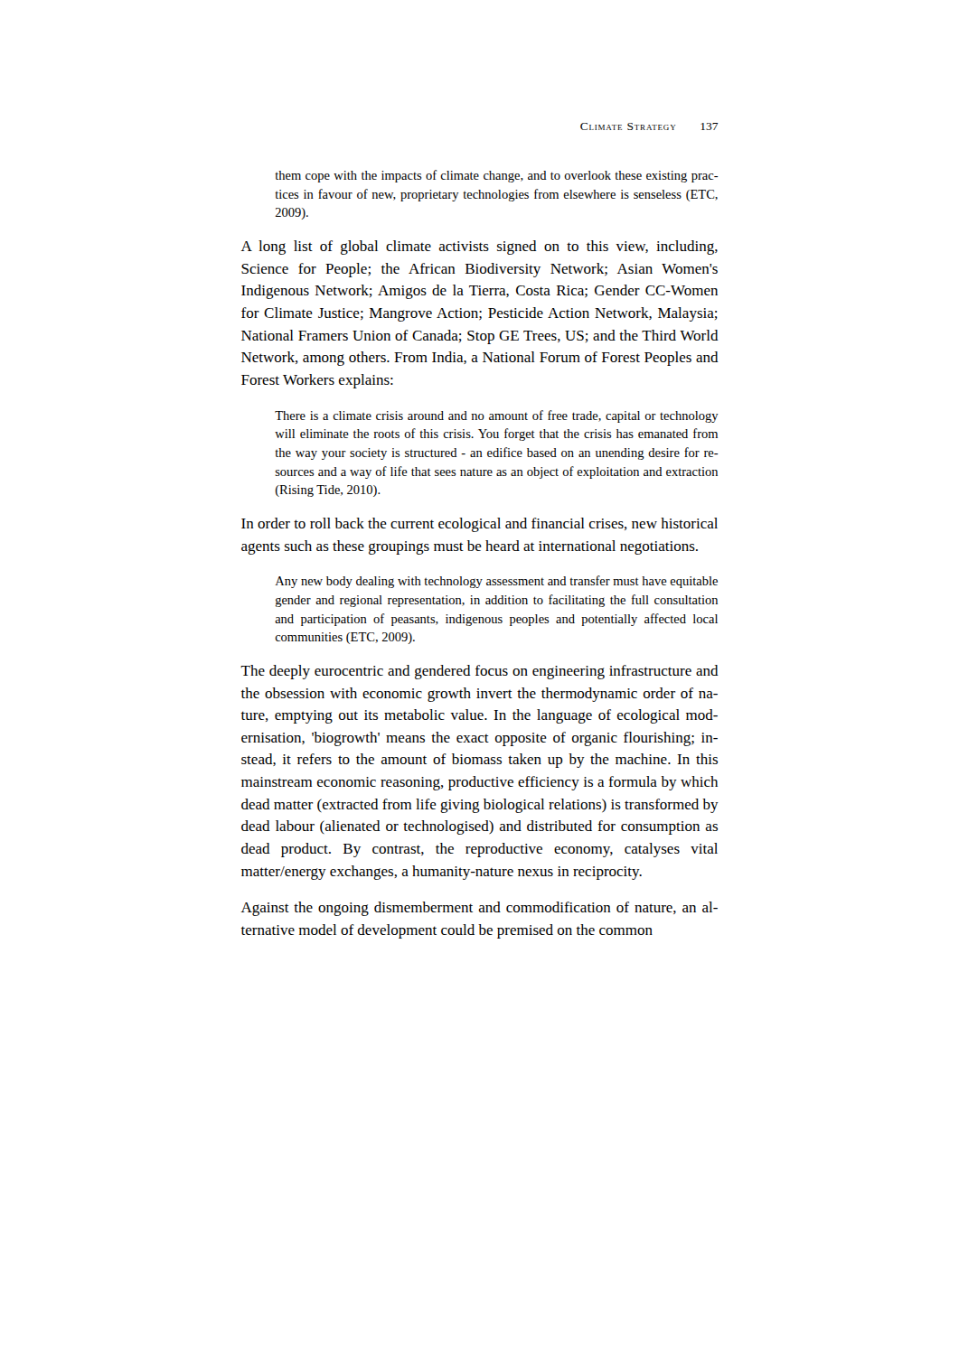Climate Strategy 137
them cope with the impacts of climate change, and to overlook these existing practices in favour of new, proprietary technologies from elsewhere is senseless (ETC, 2009).
A long list of global climate activists signed on to this view, including, Science for People; the African Biodiversity Network; Asian Women's Indigenous Network; Amigos de la Tierra, Costa Rica; Gender CC-Women for Climate Justice; Mangrove Action; Pesticide Action Network, Malaysia; National Framers Union of Canada; Stop GE Trees, US; and the Third World Network, among others. From India, a National Forum of Forest Peoples and Forest Workers explains:
There is a climate crisis around and no amount of free trade, capital or technology will eliminate the roots of this crisis. You forget that the crisis has emanated from the way your society is structured - an edifice based on an unending desire for resources and a way of life that sees nature as an object of exploitation and extraction (Rising Tide, 2010).
In order to roll back the current ecological and financial crises, new historical agents such as these groupings must be heard at international negotiations.
Any new body dealing with technology assessment and transfer must have equitable gender and regional representation, in addition to facilitating the full consultation and participation of peasants, indigenous peoples and potentially affected local communities (ETC, 2009).
The deeply eurocentric and gendered focus on engineering infrastructure and the obsession with economic growth invert the thermodynamic order of nature, emptying out its metabolic value. In the language of ecological modernisation, 'biogrowth' means the exact opposite of organic flourishing; instead, it refers to the amount of biomass taken up by the machine. In this mainstream economic reasoning, productive efficiency is a formula by which dead matter (extracted from life giving biological relations) is transformed by dead labour (alienated or technologised) and distributed for consumption as dead product. By contrast, the reproductive economy, catalyses vital matter/energy exchanges, a humanity-nature nexus in reciprocity.
Against the ongoing dismemberment and commodification of nature, an alternative model of development could be premised on the common